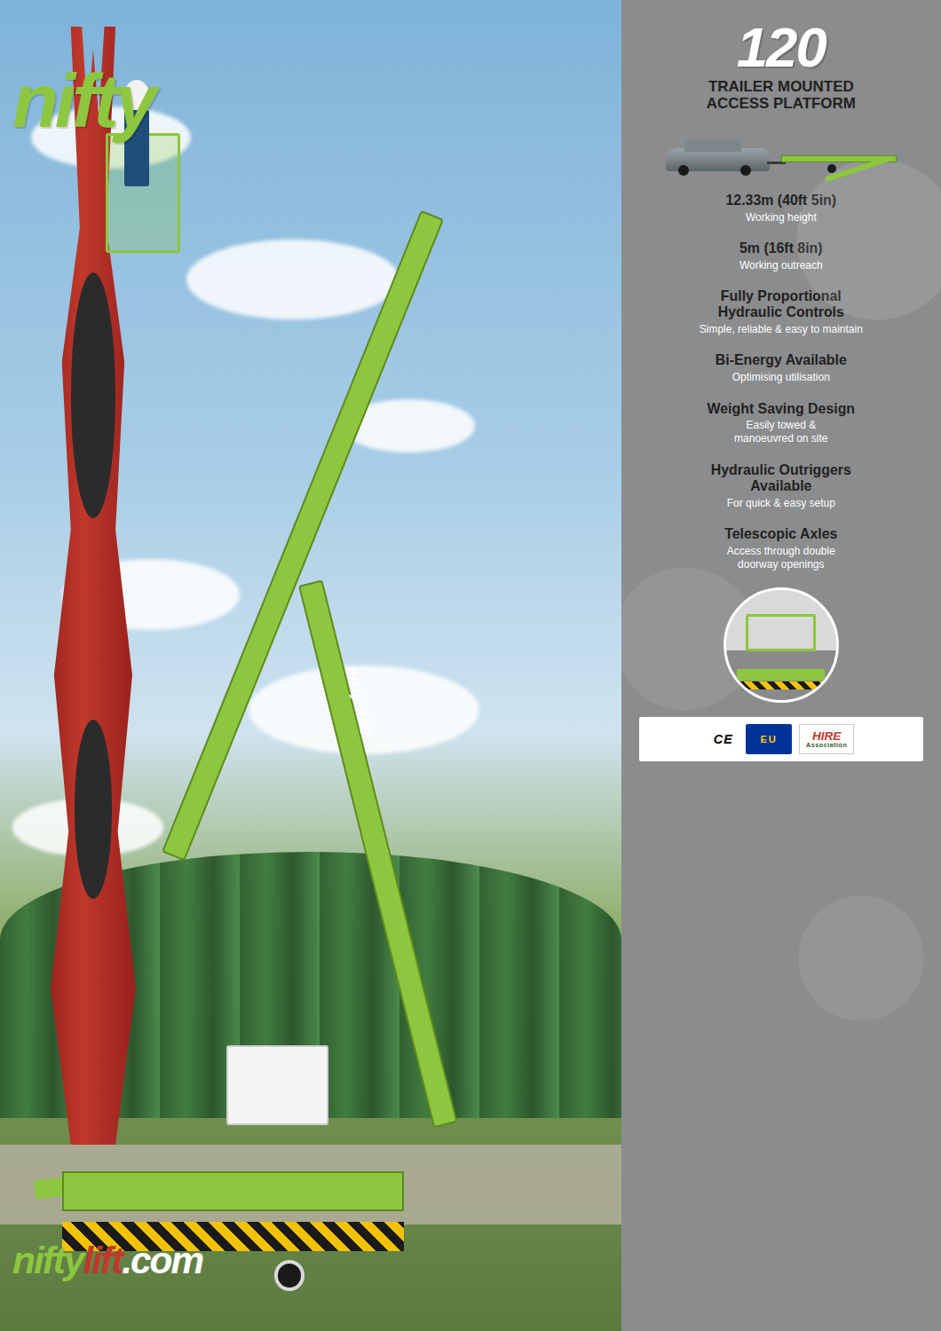nifty 120
nifty
nifty lift.com
120
Trailer Mounted
Access Platform
12.33m (40ft 5in) Working height
5m (16ft 8in) Working outreach
Fully Proportional
Hydraulic Controls Simple, reliable & easy to maintain
Bi-Energy Available Optimising utilisation
Weight Saving Design Easily towed &
manoeuvred on site
Hydraulic Outriggers
Available For quick & easy setup
Telescopic Axles Access through double
doorway openings
CE EU HIREAssociation